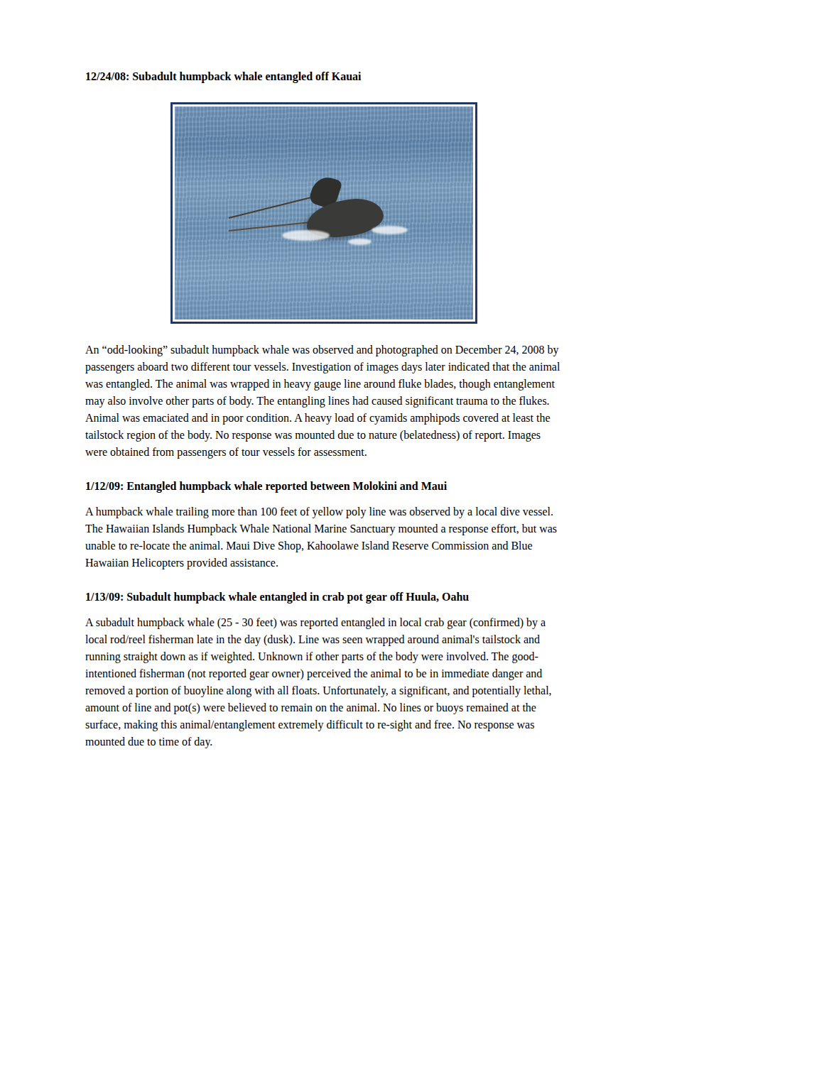12/24/08: Subadult humpback whale entangled off Kauai
An “odd-looking” subadult humpback whale was observed and photographed on December 24, 2008 by passengers aboard two different tour vessels. Investigation of images days later indicated that the animal was entangled. The animal was wrapped in heavy gauge line around fluke blades, though entanglement may also involve other parts of body. The entangling lines had caused significant trauma to the flukes. Animal was emaciated and in poor condition. A heavy load of cyamids amphipods covered at least the tailstock region of the body. No response was mounted due to nature (belatedness) of report. Images were obtained from passengers of tour vessels for assessment.
1/12/09: Entangled humpback whale reported between Molokini and Maui
A humpback whale trailing more than 100 feet of yellow poly line was observed by a local dive vessel. The Hawaiian Islands Humpback Whale National Marine Sanctuary mounted a response effort, but was unable to re-locate the animal. Maui Dive Shop, Kahoolawe Island Reserve Commission and Blue Hawaiian Helicopters provided assistance.
1/13/09: Subadult humpback whale entangled in crab pot gear off Huula, Oahu
A subadult humpback whale (25 - 30 feet) was reported entangled in local crab gear (confirmed) by a local rod/reel fisherman late in the day (dusk). Line was seen wrapped around animal's tailstock and running straight down as if weighted. Unknown if other parts of the body were involved. The good-intentioned fisherman (not reported gear owner) perceived the animal to be in immediate danger and removed a portion of buoyline along with all floats. Unfortunately, a significant, and potentially lethal, amount of line and pot(s) were believed to remain on the animal. No lines or buoys remained at the surface, making this animal/entanglement extremely difficult to re-sight and free. No response was mounted due to time of day.